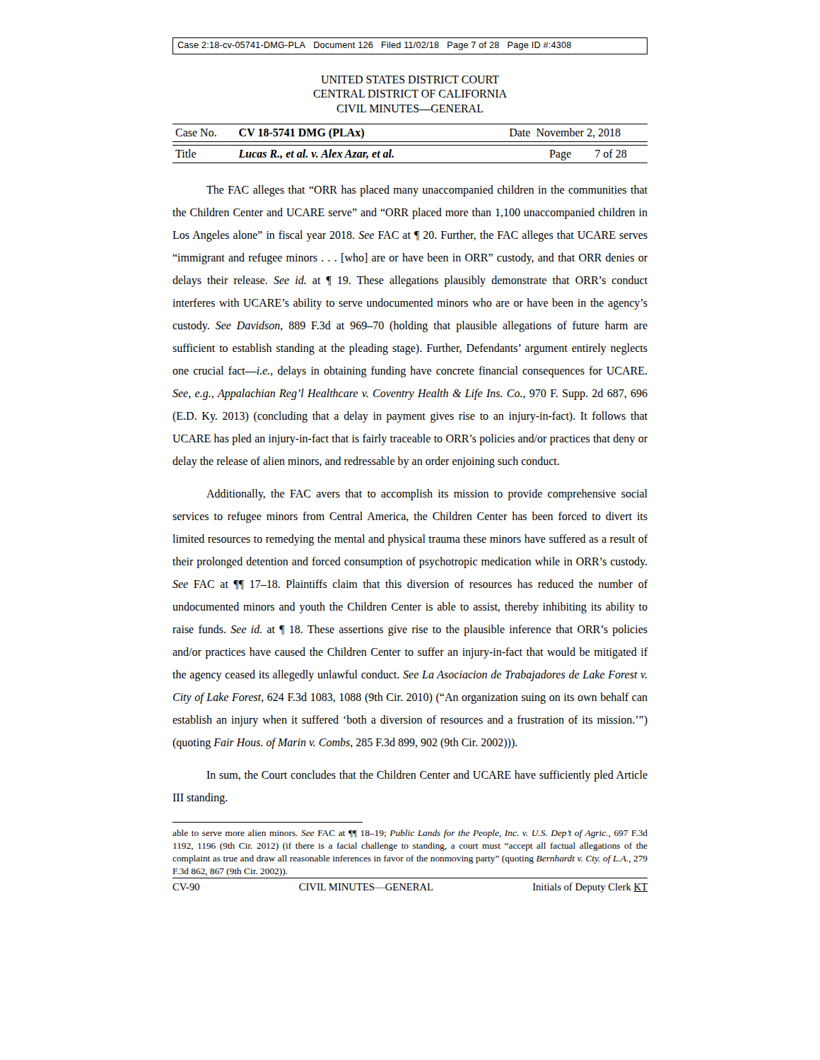Case 2:18-cv-05741-DMG-PLA Document 126 Filed 11/02/18 Page 7 of 28 Page ID #:4308
UNITED STATES DISTRICT COURT
CENTRAL DISTRICT OF CALIFORNIA
CIVIL MINUTES—GENERAL
| Case No. | CV 18-5741 DMG (PLAx) | Date | November 2, 2018 |
| Title | Lucas R., et al. v. Alex Azar, et al. | Page | 7 of 28 |
The FAC alleges that “ORR has placed many unaccompanied children in the communities that the Children Center and UCARE serve” and “ORR placed more than 1,100 unaccompanied children in Los Angeles alone” in fiscal year 2018. See FAC at ¶ 20. Further, the FAC alleges that UCARE serves “immigrant and refugee minors . . . [who] are or have been in ORR” custody, and that ORR denies or delays their release. See id. at ¶ 19. These allegations plausibly demonstrate that ORR’s conduct interferes with UCARE’s ability to serve undocumented minors who are or have been in the agency’s custody. See Davidson, 889 F.3d at 969–70 (holding that plausible allegations of future harm are sufficient to establish standing at the pleading stage). Further, Defendants’ argument entirely neglects one crucial fact—i.e., delays in obtaining funding have concrete financial consequences for UCARE. See, e.g., Appalachian Reg’l Healthcare v. Coventry Health & Life Ins. Co., 970 F. Supp. 2d 687, 696 (E.D. Ky. 2013) (concluding that a delay in payment gives rise to an injury-in-fact). It follows that UCARE has pled an injury-in-fact that is fairly traceable to ORR’s policies and/or practices that deny or delay the release of alien minors, and redressable by an order enjoining such conduct.
Additionally, the FAC avers that to accomplish its mission to provide comprehensive social services to refugee minors from Central America, the Children Center has been forced to divert its limited resources to remedying the mental and physical trauma these minors have suffered as a result of their prolonged detention and forced consumption of psychotropic medication while in ORR’s custody. See FAC at ¶¶ 17–18. Plaintiffs claim that this diversion of resources has reduced the number of undocumented minors and youth the Children Center is able to assist, thereby inhibiting its ability to raise funds. See id. at ¶ 18. These assertions give rise to the plausible inference that ORR’s policies and/or practices have caused the Children Center to suffer an injury-in-fact that would be mitigated if the agency ceased its allegedly unlawful conduct. See La Asociacion de Trabajadores de Lake Forest v. City of Lake Forest, 624 F.3d 1083, 1088 (9th Cir. 2010) (“An organization suing on its own behalf can establish an injury when it suffered ‘both a diversion of resources and a frustration of its mission.’”) (quoting Fair Hous. of Marin v. Combs, 285 F.3d 899, 902 (9th Cir. 2002))).
In sum, the Court concludes that the Children Center and UCARE have sufficiently pled Article III standing.
able to serve more alien minors. See FAC at ¶¶ 18–19; Public Lands for the People, Inc. v. U.S. Dep’t of Agric., 697 F.3d 1192, 1196 (9th Cir. 2012) (if there is a facial challenge to standing, a court must “accept all factual allegations of the complaint as true and draw all reasonable inferences in favor of the nonmoving party” (quoting Bernhardt v. Cty. of L.A., 279 F.3d 862, 867 (9th Cir. 2002)).
CV-90
CIVIL MINUTES—GENERAL
Initials of Deputy Clerk KT